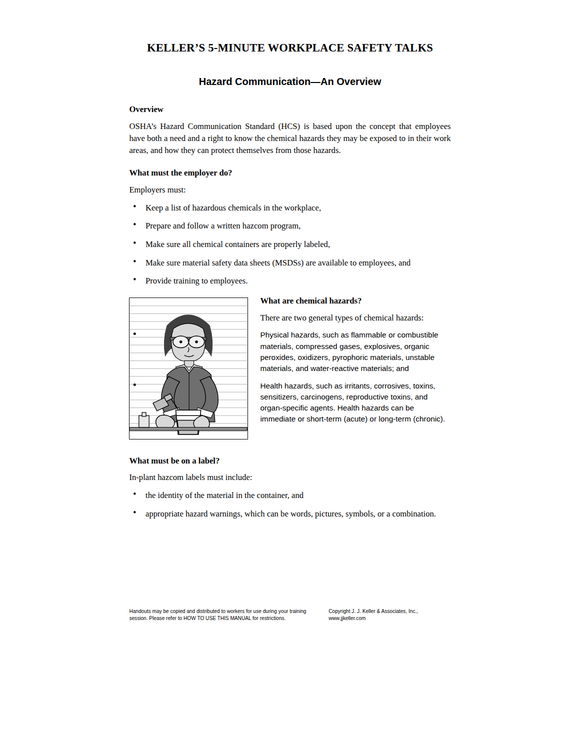KELLER’S 5-MINUTE WORKPLACE SAFETY TALKS
Hazard Communication—An Overview
Overview
OSHA’s Hazard Communication Standard (HCS) is based upon the concept that employees have both a need and a right to know the chemical hazards they may be exposed to in their work areas, and how they can protect themselves from those hazards.
What must the employer do?
Employers must:
Keep a list of hazardous chemicals in the workplace,
Prepare and follow a written hazcom program,
Make sure all chemical containers are properly labeled,
Make sure material safety data sheets (MSDSs) are available to employees, and
Provide training to employees.
What are chemical hazards?
There are two general types of chemical hazards:
Physical hazards, such as flammable or combustible materials, compressed gases, explosives, organic peroxides, oxidizers, pyrophoric materials, unstable materials, and water-reactive materials; and
Health hazards, such as irritants, corrosives, toxins, sensitizers, carcinogens, reproductive toxins, and organ-specific agents. Health hazards can be immediate or short-term (acute) or long-term (chronic).
What must be on a label?
In-plant hazcom labels must include:
the identity of the material in the container, and
appropriate hazard warnings, which can be words, pictures, symbols, or a combination.
Handouts may be copied and distributed to workers for use during your training session. Please refer to HOW TO USE THIS MANUAL for restrictions.
Copyright J. J. Keller & Associates, Inc.,
www.jjkeller.com